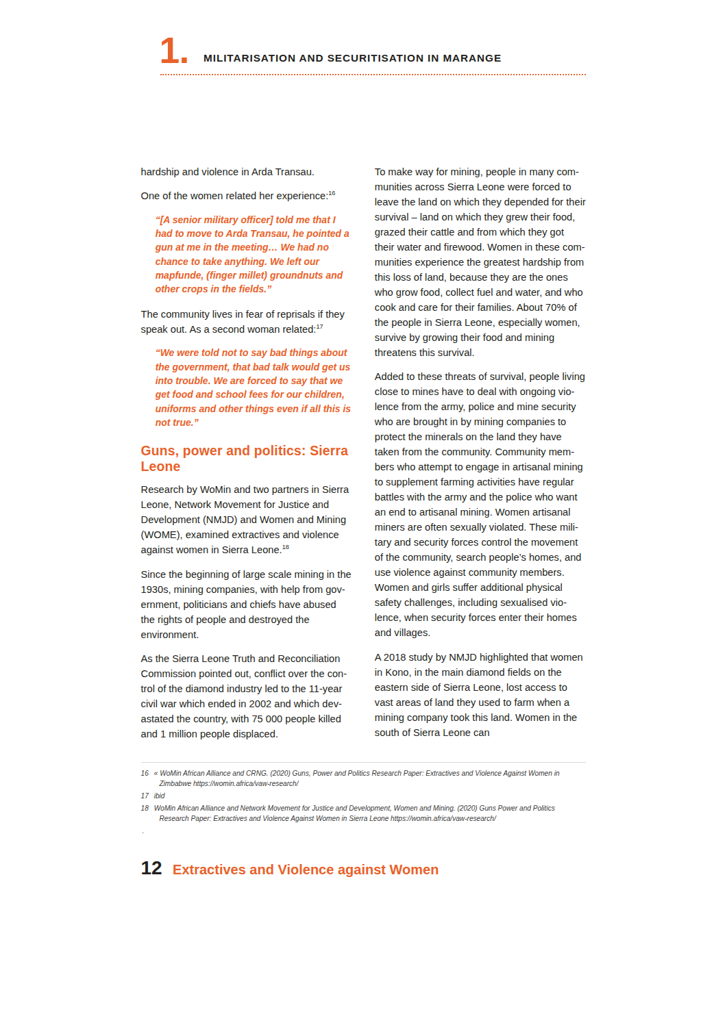1.
Militarisation and Securitisation in Marange
hardship and violence in Arda Transau.
One of the women related her experience:16
“[A senior military officer] told me that I had to move to Arda Transau, he pointed a gun at me in the meeting… We had no chance to take anything. We left our mapfunde, (finger millet) groundnuts and other crops in the fields.”
The community lives in fear of reprisals if they speak out. As a second woman related:17
“We were told not to say bad things about the government, that bad talk would get us into trouble. We are forced to say that we get food and school fees for our children, uniforms and other things even if all this is not true.”
Guns, power and politics: Sierra Leone
Research by WoMin and two partners in Sierra Leone, Network Movement for Justice and Development (NMJD) and Women and Mining (WOME), examined extractives and violence against women in Sierra Leone.18
Since the beginning of large scale mining in the 1930s, mining companies, with help from government, politicians and chiefs have abused the rights of people and destroyed the environment.
As the Sierra Leone Truth and Reconciliation Commission pointed out, conflict over the control of the diamond industry led to the 11-year civil war which ended in 2002 and which devastated the country, with 75 000 people killed and 1 million people displaced.
To make way for mining, people in many communities across Sierra Leone were forced to leave the land on which they depended for their survival – land on which they grew their food, grazed their cattle and from which they got their water and firewood. Women in these communities experience the greatest hardship from this loss of land, because they are the ones who grow food, collect fuel and water, and who cook and care for their families. About 70% of the people in Sierra Leone, especially women, survive by growing their food and mining threatens this survival.
Added to these threats of survival, people living close to mines have to deal with ongoing violence from the army, police and mine security who are brought in by mining companies to protect the minerals on the land they have taken from the community. Community members who attempt to engage in artisanal mining to supplement farming activities have regular battles with the army and the police who want an end to artisanal mining. Women artisanal miners are often sexually violated. These military and security forces control the movement of the community, search people’s homes, and use violence against community members. Women and girls suffer additional physical safety challenges, including sexualised violence, when security forces enter their homes and villages.
A 2018 study by NMJD highlighted that women in Kono, in the main diamond fields on the eastern side of Sierra Leone, lost access to vast areas of land they used to farm when a mining company took this land. Women in the south of Sierra Leone can
16« WoMin African Alliance and CRNG. (2020) Guns, Power and Politics Research Paper: Extractives and Violence Against Women in Zimbabwe https://womin.africa/vaw-research/
17ibid
18 WoMin African Alliance and Network Movement for Justice and Development, Women and Mining. (2020) Guns Power and Politics Research Paper: Extractives and Violence Against Women in Sierra Leone https://womin.africa/vaw-research/
.
12
Extractives and Violence against Women